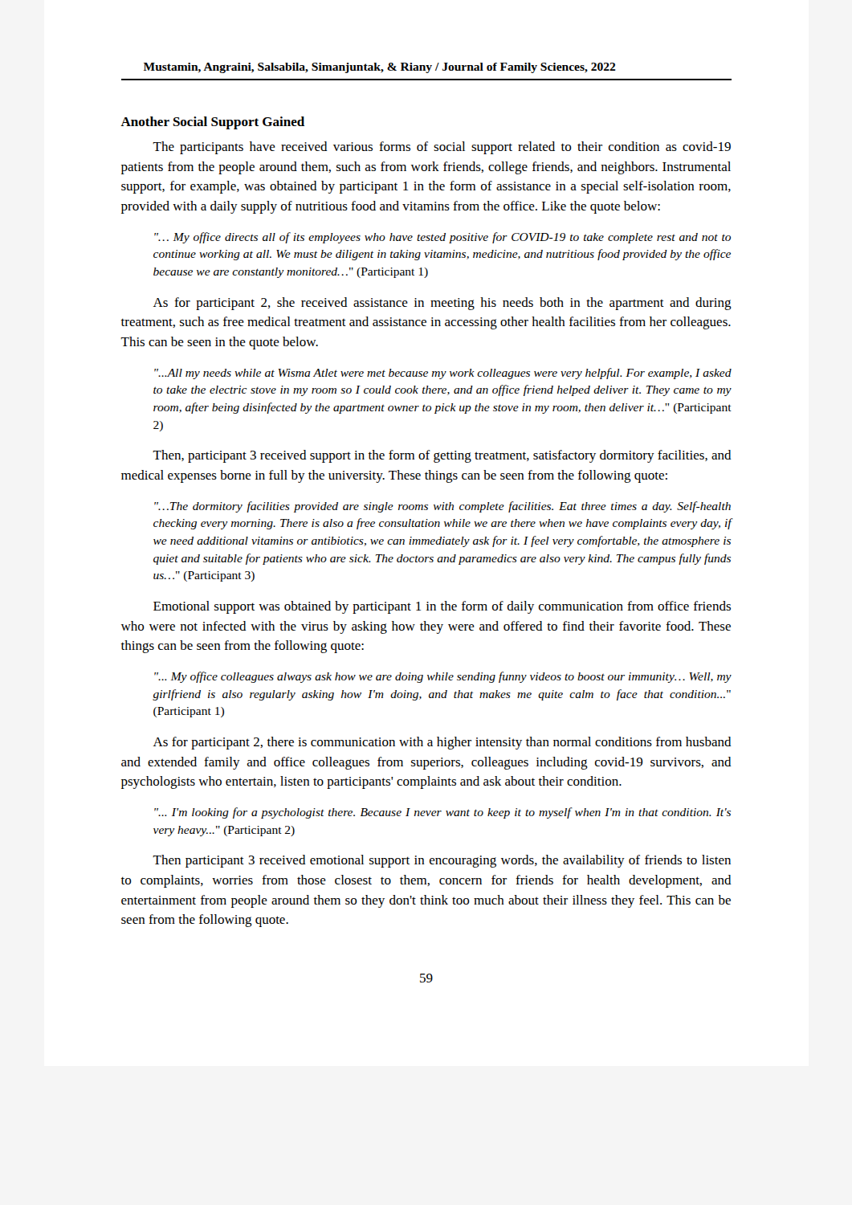Mustamin, Angraini, Salsabila, Simanjuntak, & Riany / Journal of Family Sciences, 2022
Another Social Support Gained
The participants have received various forms of social support related to their condition as covid-19 patients from the people around them, such as from work friends, college friends, and neighbors. Instrumental support, for example, was obtained by participant 1 in the form of assistance in a special self-isolation room, provided with a daily supply of nutritious food and vitamins from the office. Like the quote below:
"… My office directs all of its employees who have tested positive for COVID-19 to take complete rest and not to continue working at all. We must be diligent in taking vitamins, medicine, and nutritious food provided by the office because we are constantly monitored…" (Participant 1)
As for participant 2, she received assistance in meeting his needs both in the apartment and during treatment, such as free medical treatment and assistance in accessing other health facilities from her colleagues. This can be seen in the quote below.
"...All my needs while at Wisma Atlet were met because my work colleagues were very helpful. For example, I asked to take the electric stove in my room so I could cook there, and an office friend helped deliver it. They came to my room, after being disinfected by the apartment owner to pick up the stove in my room, then deliver it…" (Participant 2)
Then, participant 3 received support in the form of getting treatment, satisfactory dormitory facilities, and medical expenses borne in full by the university. These things can be seen from the following quote:
"…The dormitory facilities provided are single rooms with complete facilities. Eat three times a day. Self-health checking every morning. There is also a free consultation while we are there when we have complaints every day, if we need additional vitamins or antibiotics, we can immediately ask for it. I feel very comfortable, the atmosphere is quiet and suitable for patients who are sick. The doctors and paramedics are also very kind. The campus fully funds us…" (Participant 3)
Emotional support was obtained by participant 1 in the form of daily communication from office friends who were not infected with the virus by asking how they were and offered to find their favorite food. These things can be seen from the following quote:
"... My office colleagues always ask how we are doing while sending funny videos to boost our immunity… Well, my girlfriend is also regularly asking how I'm doing, and that makes me quite calm to face that condition..." (Participant 1)
As for participant 2, there is communication with a higher intensity than normal conditions from husband and extended family and office colleagues from superiors, colleagues including covid-19 survivors, and psychologists who entertain, listen to participants' complaints and ask about their condition.
"... I'm looking for a psychologist there. Because I never want to keep it to myself when I'm in that condition. It's very heavy..." (Participant 2)
Then participant 3 received emotional support in encouraging words, the availability of friends to listen to complaints, worries from those closest to them, concern for friends for health development, and entertainment from people around them so they don't think too much about their illness they feel. This can be seen from the following quote.
59